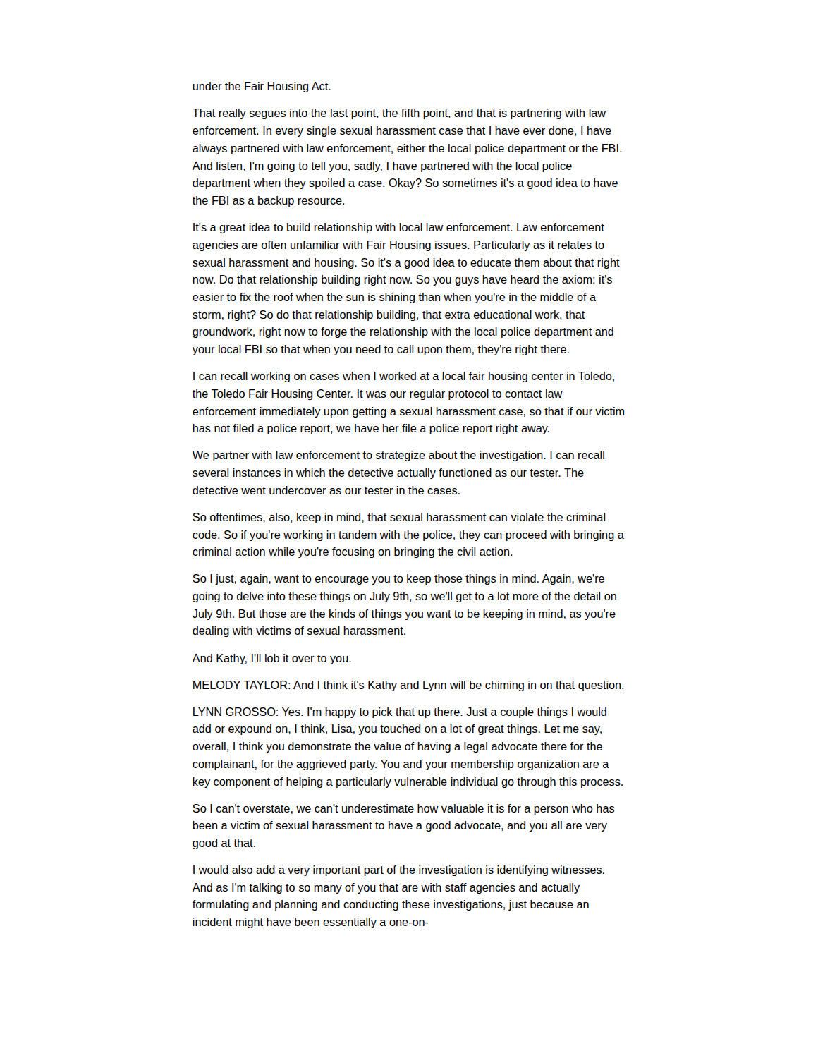under the Fair Housing Act.
That really segues into the last point, the fifth point, and that is partnering with law enforcement. In every single sexual harassment case that I have ever done, I have always partnered with law enforcement, either the local police department or the FBI. And listen, I'm going to tell you, sadly, I have partnered with the local police department when they spoiled a case. Okay? So sometimes it's a good idea to have the FBI as a backup resource.
It's a great idea to build relationship with local law enforcement. Law enforcement agencies are often unfamiliar with Fair Housing issues. Particularly as it relates to sexual harassment and housing. So it's a good idea to educate them about that right now. Do that relationship building right now. So you guys have heard the axiom: it's easier to fix the roof when the sun is shining than when you're in the middle of a storm, right? So do that relationship building, that extra educational work, that groundwork, right now to forge the relationship with the local police department and your local FBI so that when you need to call upon them, they're right there.
I can recall working on cases when I worked at a local fair housing center in Toledo, the Toledo Fair Housing Center. It was our regular protocol to contact law enforcement immediately upon getting a sexual harassment case, so that if our victim has not filed a police report, we have her file a police report right away.
We partner with law enforcement to strategize about the investigation. I can recall several instances in which the detective actually functioned as our tester. The detective went undercover as our tester in the cases.
So oftentimes, also, keep in mind, that sexual harassment can violate the criminal code. So if you're working in tandem with the police, they can proceed with bringing a criminal action while you're focusing on bringing the civil action.
So I just, again, want to encourage you to keep those things in mind. Again, we're going to delve into these things on July 9th, so we'll get to a lot more of the detail on July 9th. But those are the kinds of things you want to be keeping in mind, as you're dealing with victims of sexual harassment.
And Kathy, I'll lob it over to you.
MELODY TAYLOR: And I think it's Kathy and Lynn will be chiming in on that question.
LYNN GROSSO: Yes. I'm happy to pick that up there. Just a couple things I would add or expound on, I think, Lisa, you touched on a lot of great things. Let me say, overall, I think you demonstrate the value of having a legal advocate there for the complainant, for the aggrieved party. You and your membership organization are a key component of helping a particularly vulnerable individual go through this process.
So I can't overstate, we can't underestimate how valuable it is for a person who has been a victim of sexual harassment to have a good advocate, and you all are very good at that.
I would also add a very important part of the investigation is identifying witnesses. And as I'm talking to so many of you that are with staff agencies and actually formulating and planning and conducting these investigations, just because an incident might have been essentially a one-on-